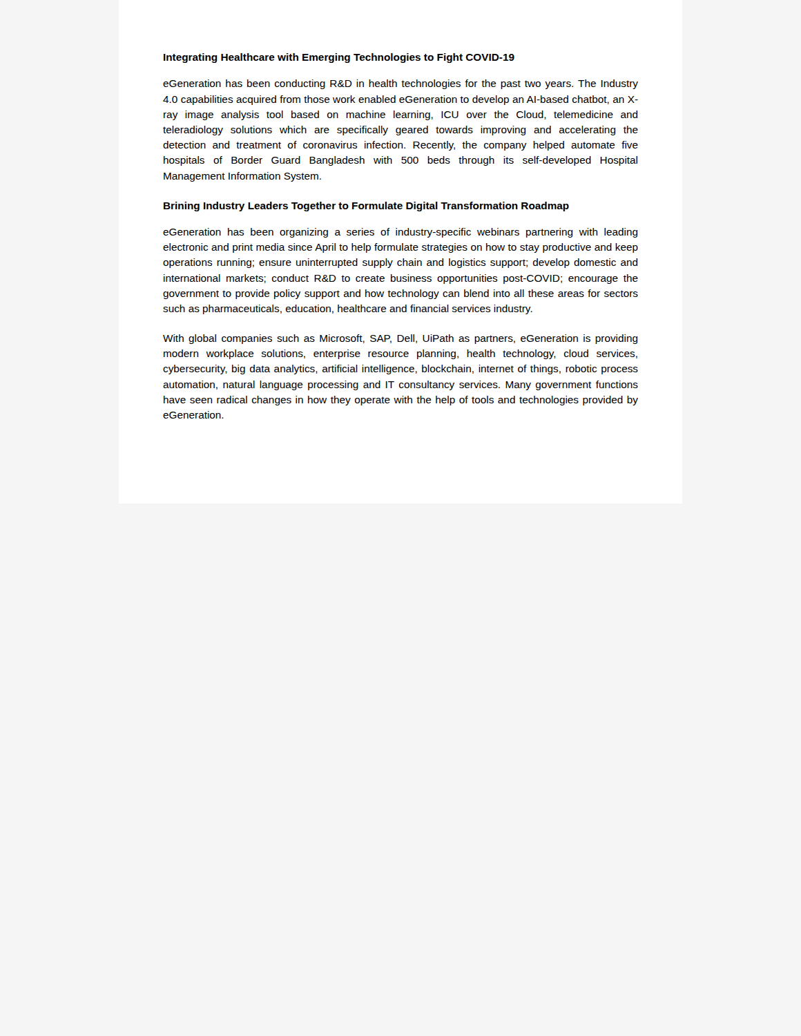Integrating Healthcare with Emerging Technologies to Fight COVID-19
eGeneration has been conducting R&D in health technologies for the past two years. The Industry 4.0 capabilities acquired from those work enabled eGeneration to develop an AI-based chatbot, an X-ray image analysis tool based on machine learning, ICU over the Cloud, telemedicine and teleradiology solutions which are specifically geared towards improving and accelerating the detection and treatment of coronavirus infection. Recently, the company helped automate five hospitals of Border Guard Bangladesh with 500 beds through its self-developed Hospital Management Information System.
Brining Industry Leaders Together to Formulate Digital Transformation Roadmap
eGeneration has been organizing a series of industry-specific webinars partnering with leading electronic and print media since April to help formulate strategies on how to stay productive and keep operations running; ensure uninterrupted supply chain and logistics support; develop domestic and international markets; conduct R&D to create business opportunities post-COVID; encourage the government to provide policy support and how technology can blend into all these areas for sectors such as pharmaceuticals, education, healthcare and financial services industry.
With global companies such as Microsoft, SAP, Dell, UiPath as partners, eGeneration is providing modern workplace solutions, enterprise resource planning, health technology, cloud services, cybersecurity, big data analytics, artificial intelligence, blockchain, internet of things, robotic process automation, natural language processing and IT consultancy services. Many government functions have seen radical changes in how they operate with the help of tools and technologies provided by eGeneration.